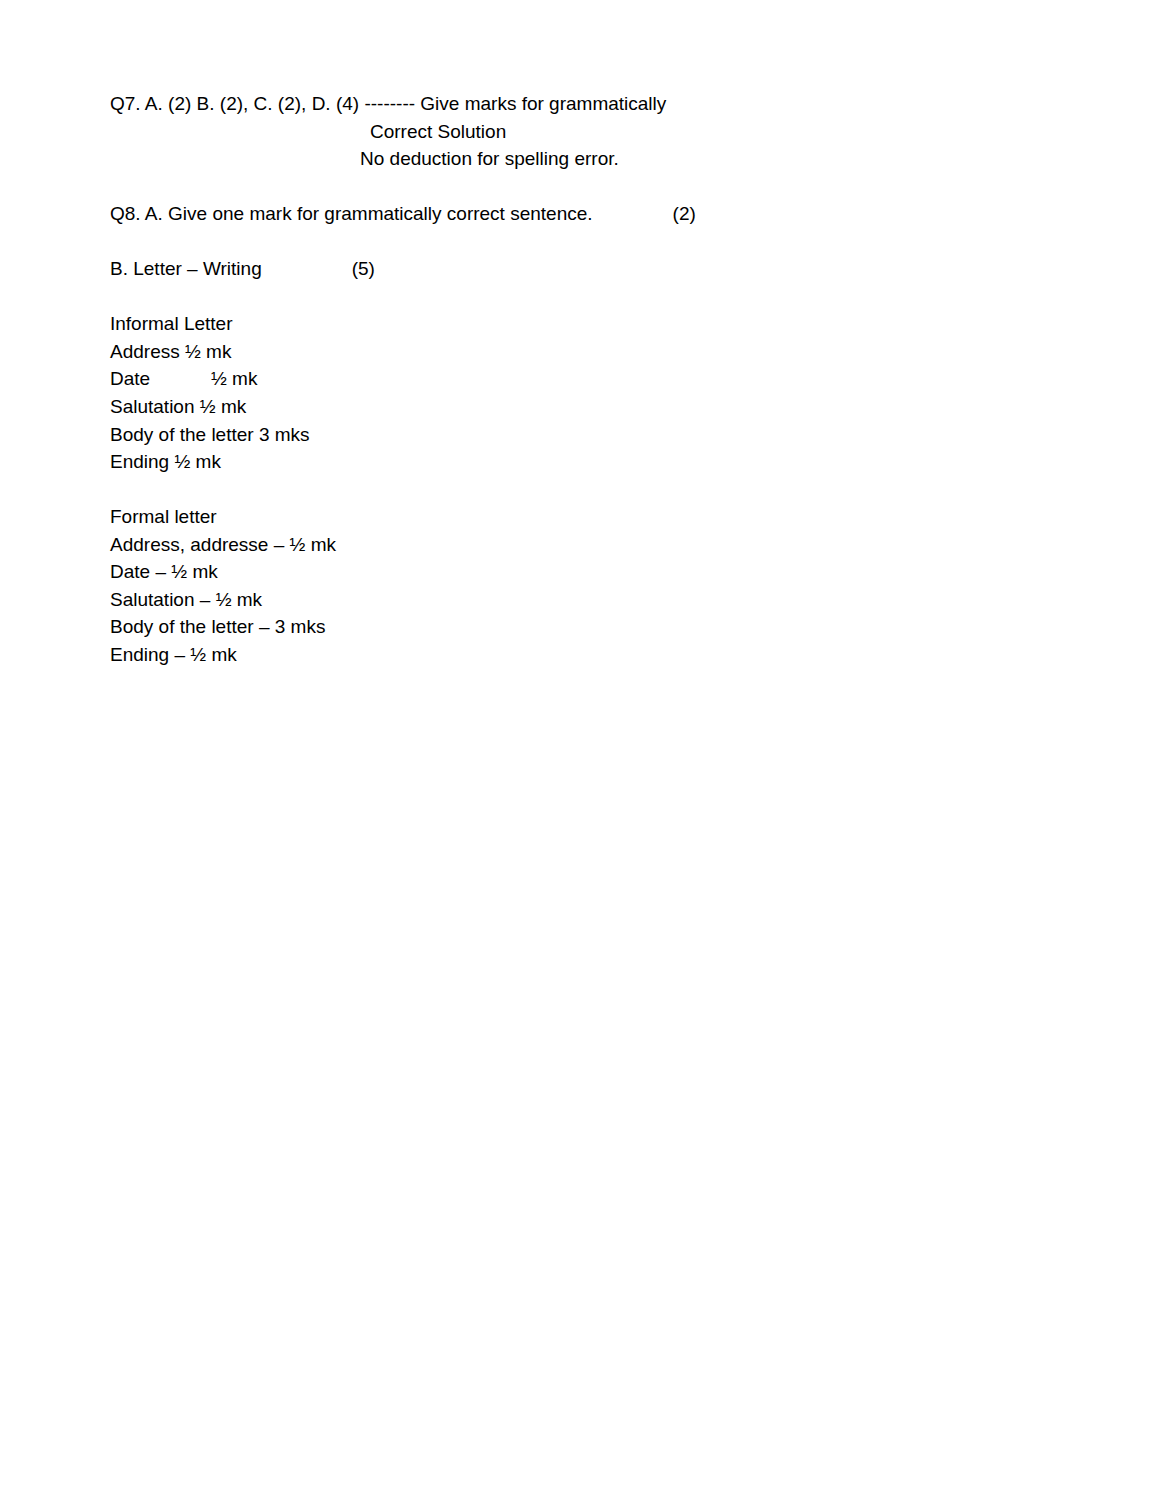Q7. A. (2) B. (2), C. (2), D. (4) -------- Give marks for grammatically
Correct Solution
No deduction for spelling error.
Q8. A. Give one mark for grammatically correct sentence.(2)
B. Letter – Writing(5)
Informal Letter
Address ½ mk
Date ½ mk
Salutation ½ mk
Body of the letter 3 mks
Ending ½ mk
Formal letter
Address, addresse – ½ mk
Date – ½ mk
Salutation – ½ mk
Body of the letter – 3 mks
Ending – ½ mk